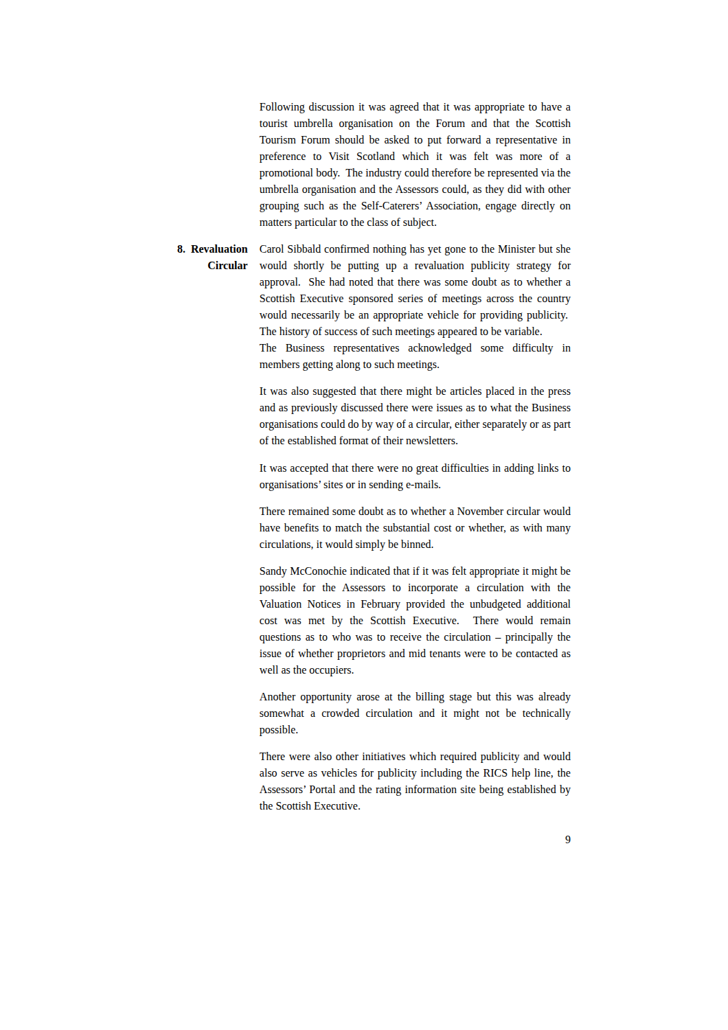Following discussion it was agreed that it was appropriate to have a tourist umbrella organisation on the Forum and that the Scottish Tourism Forum should be asked to put forward a representative in preference to Visit Scotland which it was felt was more of a promotional body. The industry could therefore be represented via the umbrella organisation and the Assessors could, as they did with other grouping such as the Self-Caterers’ Association, engage directly on matters particular to the class of subject.
8. Revaluation
Circular
Carol Sibbald confirmed nothing has yet gone to the Minister but she would shortly be putting up a revaluation publicity strategy for approval. She had noted that there was some doubt as to whether a Scottish Executive sponsored series of meetings across the country would necessarily be an appropriate vehicle for providing publicity. The history of success of such meetings appeared to be variable.
The Business representatives acknowledged some difficulty in members getting along to such meetings.
It was also suggested that there might be articles placed in the press and as previously discussed there were issues as to what the Business organisations could do by way of a circular, either separately or as part of the established format of their newsletters.
It was accepted that there were no great difficulties in adding links to organisations’ sites or in sending e-mails.
There remained some doubt as to whether a November circular would have benefits to match the substantial cost or whether, as with many circulations, it would simply be binned.
Sandy McConochie indicated that if it was felt appropriate it might be possible for the Assessors to incorporate a circulation with the Valuation Notices in February provided the unbudgeted additional cost was met by the Scottish Executive. There would remain questions as to who was to receive the circulation – principally the issue of whether proprietors and mid tenants were to be contacted as well as the occupiers.
Another opportunity arose at the billing stage but this was already somewhat a crowded circulation and it might not be technically possible.
There were also other initiatives which required publicity and would also serve as vehicles for publicity including the RICS help line, the Assessors’ Portal and the rating information site being established by the Scottish Executive.
9